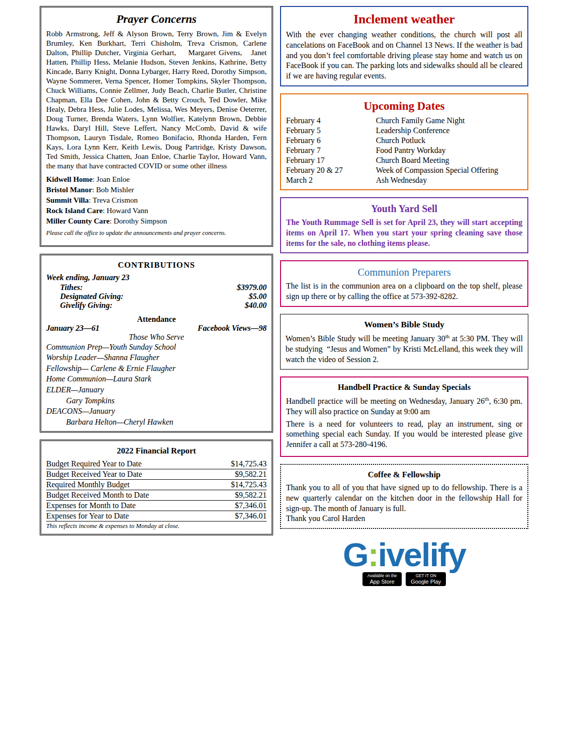Prayer Concerns
Robb Armstrong, Jeff & Alyson Brown, Terry Brown, Jim & Evelyn Brumley, Ken Burkhart, Terri Chisholm, Treva Crismon, Carlene Dalton, Phillip Dutcher, Virginia Gerhart, Margaret Givens, Janet Hatten, Phillip Hess, Melanie Hudson, Steven Jenkins, Kathrine, Betty Kincade, Barry Knight, Donna Lybarger, Harry Reed, Dorothy Simpson, Wayne Sommerer, Verna Spencer, Homer Tompkins, Skyler Thompson, Chuck Williams, Connie Zellmer, Judy Beach, Charlie Butler, Christine Chapman, Ella Dee Cohen, John & Betty Crouch, Ted Dowler, Mike Healy, Debra Hess, Julie Lodes, Melissa, Wes Meyers, Denise Oeterrer, Doug Turner, Brenda Waters, Lynn Wolfier, Katelynn Brown, Debbie Hawks, Daryl Hill, Steve Leffert, Nancy McComb, David & wife Thompson, Lauryn Tisdale, Romeo Bonifacio, Rhonda Harden, Fern Kays, Lora Lynn Kerr, Keith Lewis, Doug Partridge, Kristy Dawson, Ted Smith, Jessica Chatten, Joan Enloe, Charlie Taylor, Howard Vann, the many that have contracted COVID or some other illness
Kidwell Home: Joan Enloe
Bristol Manor: Bob Mishler
Summit Villa: Treva Crismon
Rock Island Care: Howard Vann
Miller County Care: Dorothy Simpson
Please call the office to update the announcements and prayer concerns.
CONTRIBUTIONS
Week ending, January 23
| Tithes: | $3979.00 |
| Designated Giving: | $5.00 |
| Givelify Giving: | $40.00 |
Attendance
January 23—61 Facebook Views—98
Those Who Serve
Communion Prep—Youth Sunday School
Worship Leader—Shanna Flaugher
Fellowship— Carlene & Ernie Flaugher
Home Communion—Laura Stark
ELDER—January
Gary Tompkins DEACONS—January
Barbara Helton—Cheryl Hawken
2022 Financial Report
| Budget Required Year to Date | $14,725.43 |
| Budget Received Year to Date | $9,582.21 |
| Required Monthly Budget | $14,725.43 |
| Budget Received Month to Date | $9,582.21 |
| Expenses for Month to Date | $7,346.01 |
| Expenses for Year to Date | $7,346.01 |
This reflects income & expenses to Monday at close.
Inclement weather
With the ever changing weather conditions, the church will post all cancelations on FaceBook and on Channel 13 News. If the weather is bad and you don’t feel comfortable driving please stay home and watch us on FaceBook if you can. The parking lots and sidewalks should all be cleared if we are having regular events.
Upcoming Dates
| February 4 | Church Family Game Night |
| February 5 | Leadership Conference |
| February 6 | Church Potluck |
| February 7 | Food Pantry Workday |
| February 17 | Church Board Meeting |
| February 20 & 27 | Week of Compassion Special Offering |
| March 2 | Ash Wednesday |
Youth Yard Sell
The Youth Rummage Sell is set for April 23, they will start accepting items on April 17. When you start your spring cleaning save those items for the sale, no clothing items please.
Communion Preparers
The list is in the communion area on a clipboard on the top shelf, please sign up there or by calling the office at 573-392-8282.
Women’s Bible Study
Women’s Bible Study will be meeting January 30th at 5:30 PM. They will be studying “Jesus and Women” by Kristi McLelland, this week they will watch the video of Session 2.
Handbell Practice & Sunday Specials
Handbell practice will be meeting on Wednesday, January 26th, 6:30 pm. They will also practice on Sunday at 9:00 am
There is a need for volunteers to read, play an instrument, sing or something special each Sunday. If you would be interested please give Jennifer a call at 573-280-4196.
Coffee & Fellowship
Thank you to all of you that have signed up to do fellowship. There is a new quarterly calendar on the kitchen door in the fellowship Hall for sign-up. The month of January is full.
Thank you Carol Harden
G: ivelify
Available on the App Store
GET IT ONGoogle Play